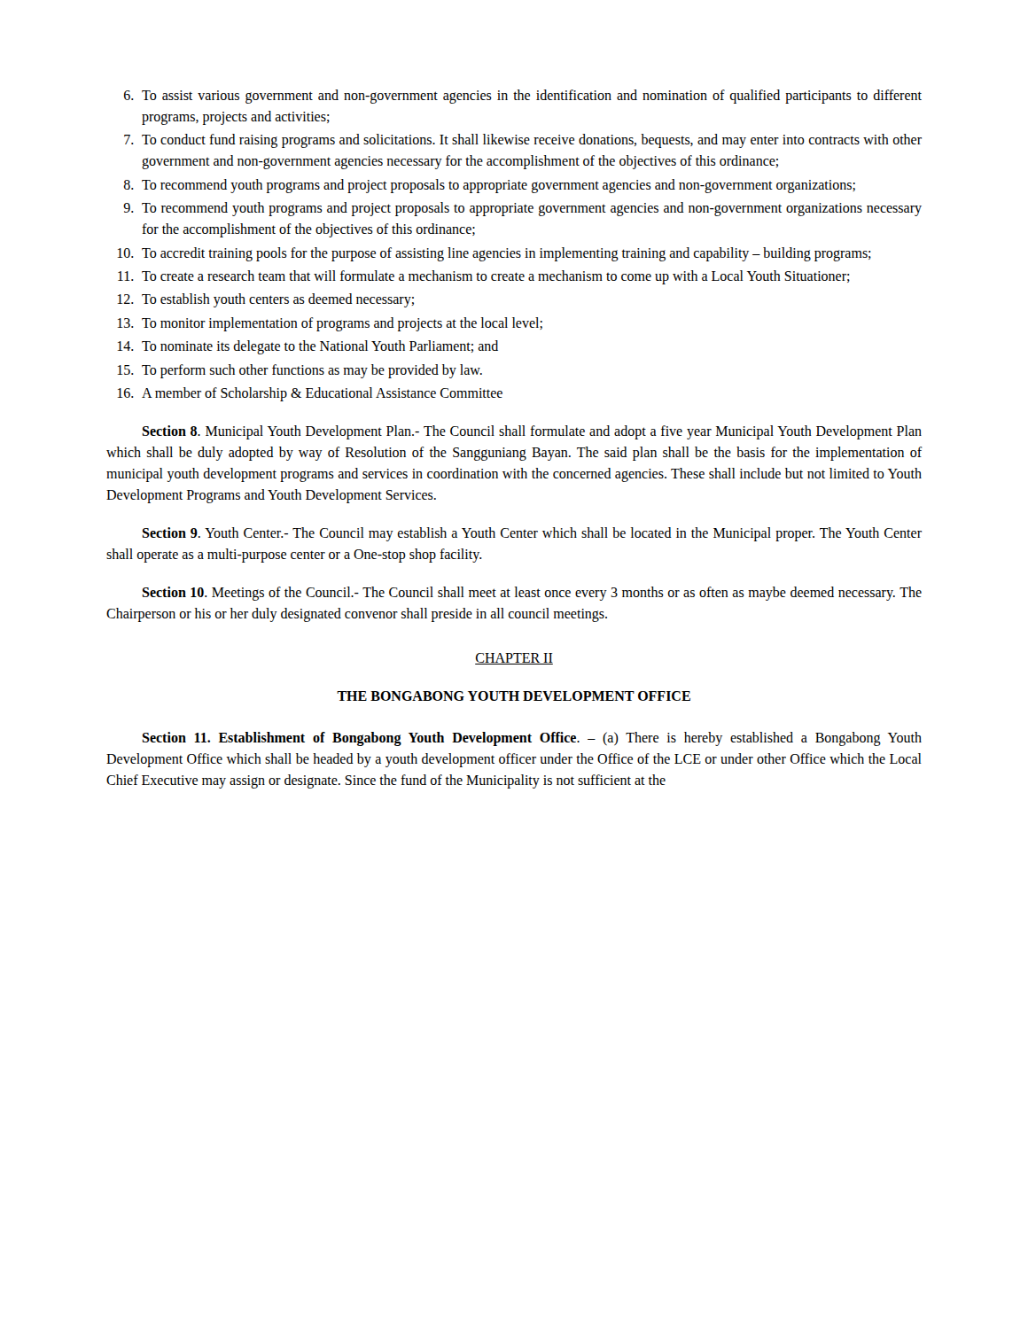To assist various government and non-government agencies in the identification and nomination of qualified participants to different programs, projects and activities;
To conduct fund raising programs and solicitations. It shall likewise receive donations, bequests, and may enter into contracts with other government and non-government agencies necessary for the accomplishment of the objectives of this ordinance;
To recommend youth programs and project proposals to appropriate government agencies and non-government organizations;
To recommend youth programs and project proposals to appropriate government agencies and non-government organizations necessary for the accomplishment of the objectives of this ordinance;
To accredit training pools for the purpose of assisting line agencies in implementing training and capability – building programs;
To create a research team that will formulate a mechanism to create a mechanism to come up with a Local Youth Situationer;
To establish youth centers as deemed necessary;
To monitor implementation of programs and projects at the local level;
To nominate its delegate to the National Youth Parliament; and
To perform such other functions as may be provided by law.
A member of Scholarship & Educational Assistance Committee
Section 8. Municipal Youth Development Plan.- The Council shall formulate and adopt a five year Municipal Youth Development Plan which shall be duly adopted by way of Resolution of the Sangguniang Bayan. The said plan shall be the basis for the implementation of municipal youth development programs and services in coordination with the concerned agencies. These shall include but not limited to Youth Development Programs and Youth Development Services.
Section 9. Youth Center.- The Council may establish a Youth Center which shall be located in the Municipal proper. The Youth Center shall operate as a multi-purpose center or a One-stop shop facility.
Section 10. Meetings of the Council.- The Council shall meet at least once every 3 months or as often as maybe deemed necessary. The Chairperson or his or her duly designated convenor shall preside in all council meetings.
CHAPTER II
THE BONGABONG YOUTH DEVELOPMENT OFFICE
Section 11. Establishment of Bongabong Youth Development Office. – (a) There is hereby established a Bongabong Youth Development Office which shall be headed by a youth development officer under the Office of the LCE or under other Office which the Local Chief Executive may assign or designate. Since the fund of the Municipality is not sufficient at the